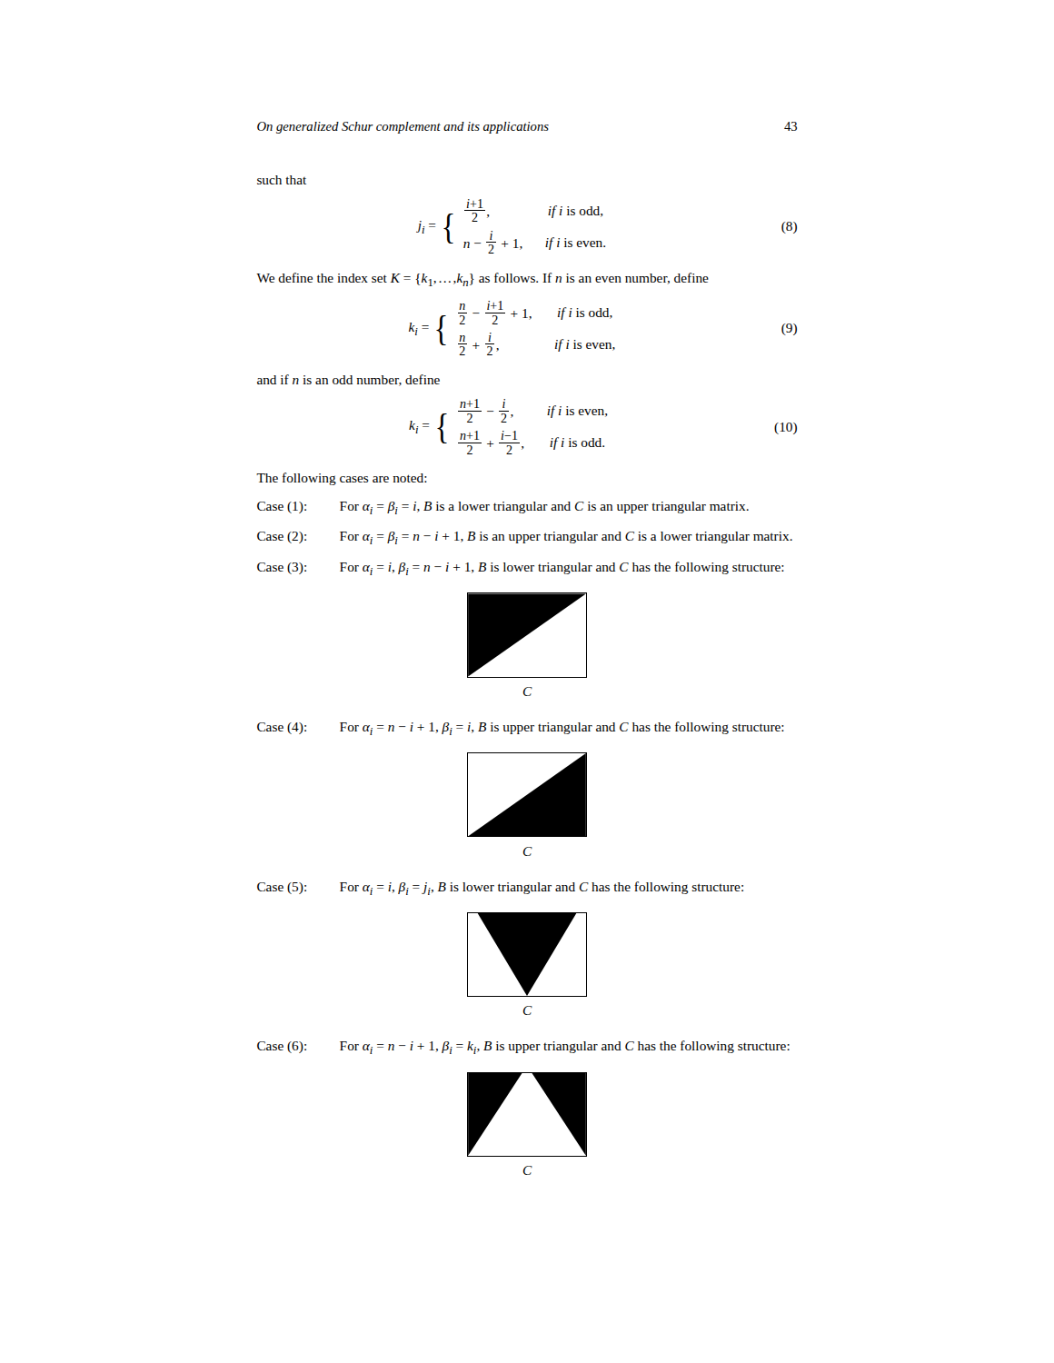On generalized Schur complement and its applications 43
such that
ji = { i+12, if i is odd, n − i 2 + 1, if i is even.
(8)
We define the index set K = {k1, … ,kn} as follows. If n is an even number, define
ki = { n 2 − i+12 + 1, if i is odd, n 2 + i 2, if i is even,
(9)
and if n is an odd number, define
ki = { n+12 − i 2, if i is even, n+12 + i−12, if i is odd.
(10)
The following cases are noted:
Case (1):
For αi = βi = i, B is a lower triangular and C is an upper triangular matrix.
Case (2):
For αi = βi = n − i + 1, B is an upper triangular and C is a lower triangular matrix.
Case (3):
For αi = i, βi = n − i + 1, B is lower triangular and C has the following structure:
C
Case (4):
For αi = n − i + 1, βi = i, B is upper triangular and C has the following structure:
C
Case (5):
For αi = i, βi = ji, B is lower triangular and C has the following structure:
C
Case (6):
For αi = n − i + 1, βi = ki, B is upper triangular and C has the following structure:
C